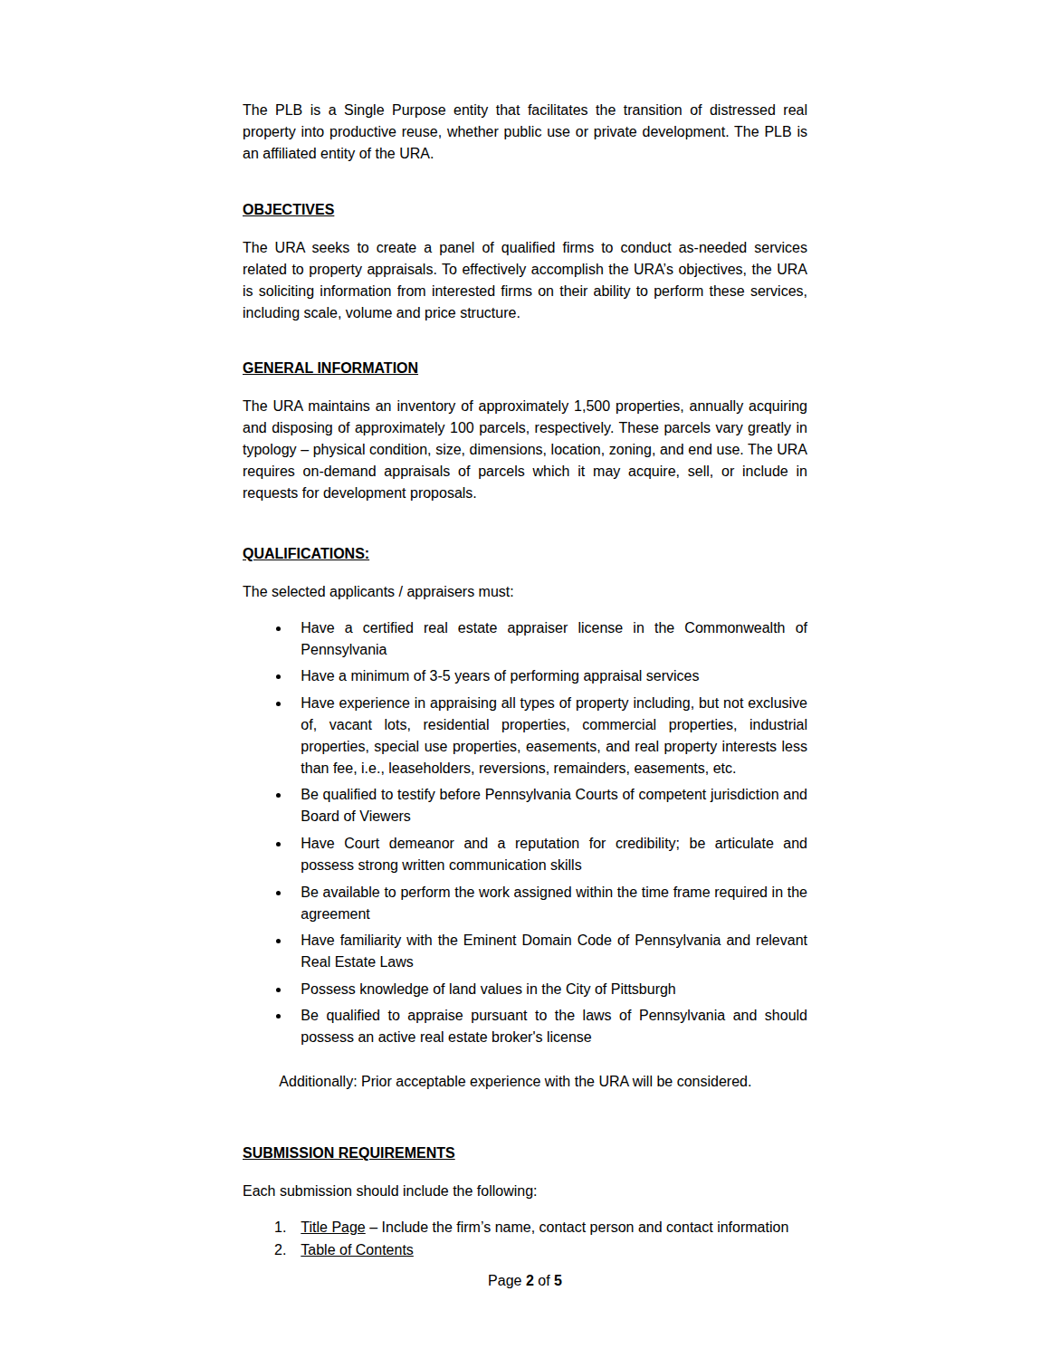The PLB is a Single Purpose entity that facilitates the transition of distressed real property into productive reuse, whether public use or private development. The PLB is an affiliated entity of the URA.
OBJECTIVES
The URA seeks to create a panel of qualified firms to conduct as-needed services related to property appraisals. To effectively accomplish the URA’s objectives, the URA is soliciting information from interested firms on their ability to perform these services, including scale, volume and price structure.
GENERAL INFORMATION
The URA maintains an inventory of approximately 1,500 properties, annually acquiring and disposing of approximately 100 parcels, respectively. These parcels vary greatly in typology – physical condition, size, dimensions, location, zoning, and end use. The URA requires on-demand appraisals of parcels which it may acquire, sell, or include in requests for development proposals.
QUALIFICATIONS:
The selected applicants / appraisers must:
Have a certified real estate appraiser license in the Commonwealth of Pennsylvania
Have a minimum of 3-5 years of performing appraisal services
Have experience in appraising all types of property including, but not exclusive of, vacant lots, residential properties, commercial properties, industrial properties, special use properties, easements, and real property interests less than fee, i.e., leaseholders, reversions, remainders, easements, etc.
Be qualified to testify before Pennsylvania Courts of competent jurisdiction and Board of Viewers
Have Court demeanor and a reputation for credibility; be articulate and possess strong written communication skills
Be available to perform the work assigned within the time frame required in the agreement
Have familiarity with the Eminent Domain Code of Pennsylvania and relevant Real Estate Laws
Possess knowledge of land values in the City of Pittsburgh
Be qualified to appraise pursuant to the laws of Pennsylvania and should possess an active real estate broker's license
Additionally: Prior acceptable experience with the URA will be considered.
SUBMISSION REQUIREMENTS
Each submission should include the following:
Title Page – Include the firm’s name, contact person and contact information
Table of Contents
Page 2 of 5